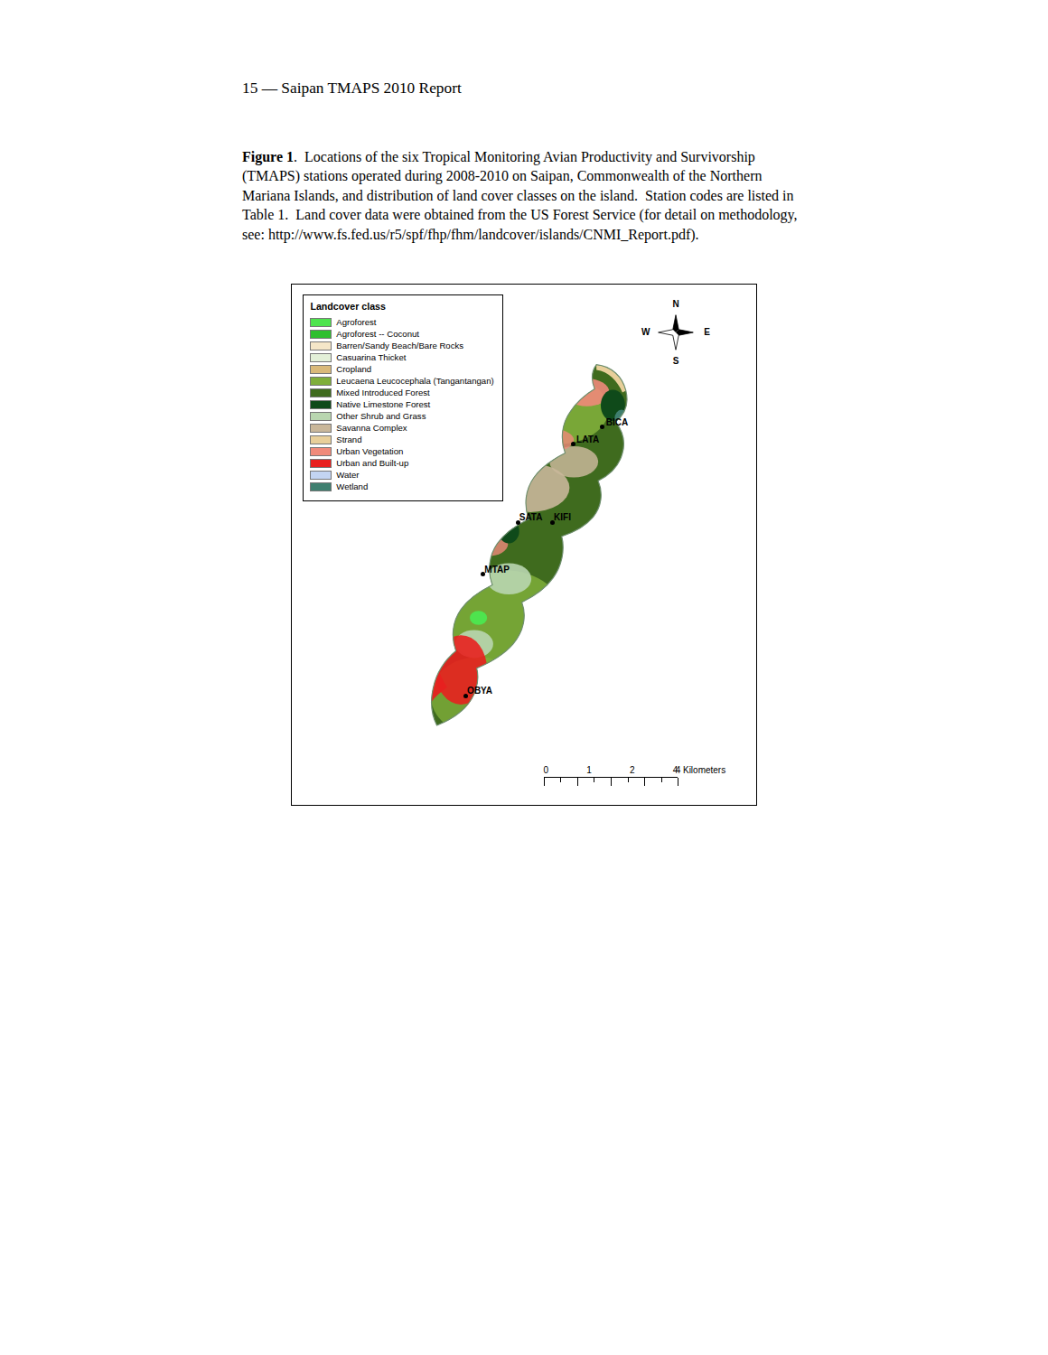15 — Saipan TMAPS 2010 Report
Figure 1. Locations of the six Tropical Monitoring Avian Productivity and Survivorship (TMAPS) stations operated during 2008-2010 on Saipan, Commonwealth of the Northern Mariana Islands, and distribution of land cover classes on the island. Station codes are listed in Table 1. Land cover data were obtained from the US Forest Service (for detail on methodology, see: http://www.fs.fed.us/r5/spf/fhp/fhm/landcover/islands/CNMI_Report.pdf).
Landcover class
Agroforest
Agroforest -- Coconut
Barren/Sandy Beach/Bare Rocks
Casuarina Thicket
Cropland
Leucaena Leucocephala (Tangantangan)
Mixed Introduced Forest
Native Limestone Forest
Other Shrub and Grass
Savanna Complex
Strand
Urban Vegetation
Urban and Built-up
Water
Wetland
N S W E
BICA
LATA
SATA
KIFI
MTAP
OBYA
0124
4 Kilometers